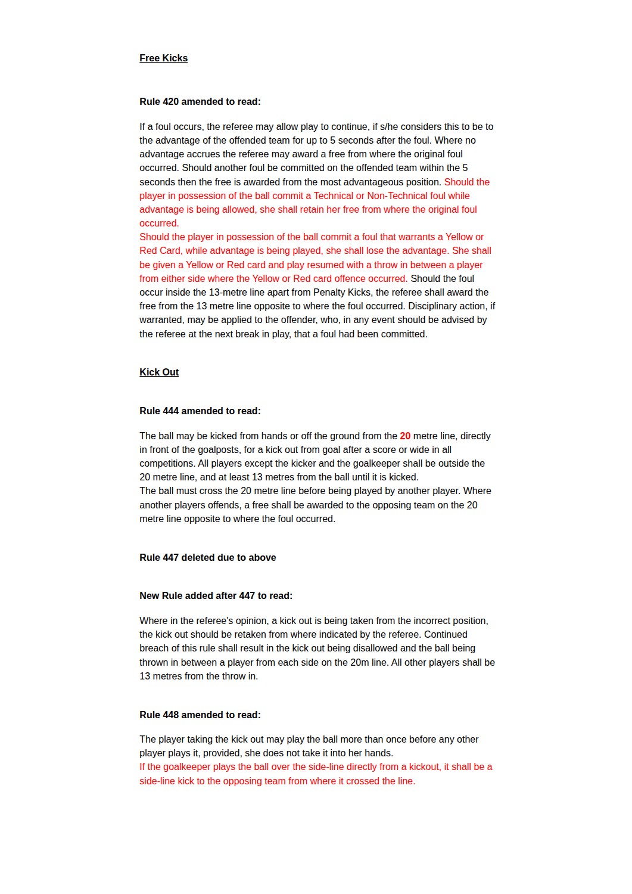Free Kicks
Rule 420 amended to read:
If a foul occurs, the referee may allow play to continue, if s/he considers this to be to the advantage of the offended team for up to 5 seconds after the foul. Where no advantage accrues the referee may award a free from where the original foul occurred. Should another foul be committed on the offended team within the 5 seconds then the free is awarded from the most advantageous position. Should the player in possession of the ball commit a Technical or Non-Technical foul while advantage is being allowed, she shall retain her free from where the original foul occurred.
Should the player in possession of the ball commit a foul that warrants a Yellow or Red Card, while advantage is being played, she shall lose the advantage. She shall be given a Yellow or Red card and play resumed with a throw in between a player from either side where the Yellow or Red card offence occurred. Should the foul occur inside the 13-metre line apart from Penalty Kicks, the referee shall award the free from the 13 metre line opposite to where the foul occurred. Disciplinary action, if warranted, may be applied to the offender, who, in any event should be advised by the referee at the next break in play, that a foul had been committed.
Kick Out
Rule 444 amended to read:
The ball may be kicked from hands or off the ground from the 20 metre line, directly in front of the goalposts, for a kick out from goal after a score or wide in all competitions. All players except the kicker and the goalkeeper shall be outside the 20 metre line, and at least 13 metres from the ball until it is kicked.
The ball must cross the 20 metre line before being played by another player. Where another players offends, a free shall be awarded to the opposing team on the 20 metre line opposite to where the foul occurred.
Rule 447 deleted due to above
New Rule added after 447 to read:
Where in the referee's opinion, a kick out is being taken from the incorrect position, the kick out should be retaken from where indicated by the referee. Continued breach of this rule shall result in the kick out being disallowed and the ball being thrown in between a player from each side on the 20m line. All other players shall be 13 metres from the throw in.
Rule 448 amended to read:
The player taking the kick out may play the ball more than once before any other player plays it, provided, she does not take it into her hands.
If the goalkeeper plays the ball over the side-line directly from a kickout, it shall be a side-line kick to the opposing team from where it crossed the line.